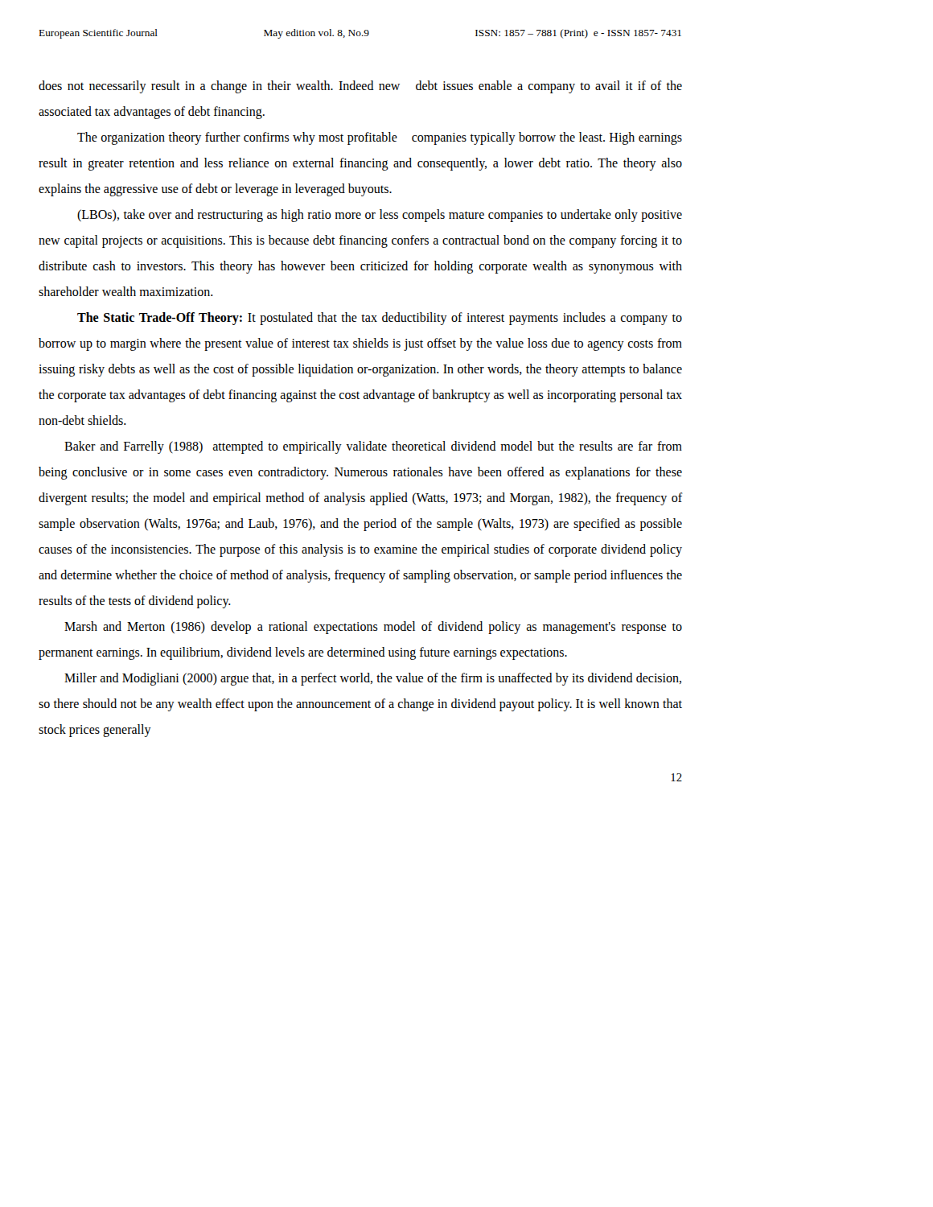European Scientific Journal May edition vol. 8, No.9 ISSN: 1857 – 7881 (Print) e - ISSN 1857- 7431
does not necessarily result in a change in their wealth. Indeed new debt issues enable a company to avail it if of the associated tax advantages of debt financing.
The organization theory further confirms why most profitable companies typically borrow the least. High earnings result in greater retention and less reliance on external financing and consequently, a lower debt ratio. The theory also explains the aggressive use of debt or leverage in leveraged buyouts.
(LBOs), take over and restructuring as high ratio more or less compels mature companies to undertake only positive new capital projects or acquisitions. This is because debt financing confers a contractual bond on the company forcing it to distribute cash to investors. This theory has however been criticized for holding corporate wealth as synonymous with shareholder wealth maximization.
The Static Trade-Off Theory: It postulated that the tax deductibility of interest payments includes a company to borrow up to margin where the present value of interest tax shields is just offset by the value loss due to agency costs from issuing risky debts as well as the cost of possible liquidation or-organization. In other words, the theory attempts to balance the corporate tax advantages of debt financing against the cost advantage of bankruptcy as well as incorporating personal tax non-debt shields.
Baker and Farrelly (1988) attempted to empirically validate theoretical dividend model but the results are far from being conclusive or in some cases even contradictory. Numerous rationales have been offered as explanations for these divergent results; the model and empirical method of analysis applied (Watts, 1973; and Morgan, 1982), the frequency of sample observation (Walts, 1976a; and Laub, 1976), and the period of the sample (Walts, 1973) are specified as possible causes of the inconsistencies. The purpose of this analysis is to examine the empirical studies of corporate dividend policy and determine whether the choice of method of analysis, frequency of sampling observation, or sample period influences the results of the tests of dividend policy.
Marsh and Merton (1986) develop a rational expectations model of dividend policy as management's response to permanent earnings. In equilibrium, dividend levels are determined using future earnings expectations.
Miller and Modigliani (2000) argue that, in a perfect world, the value of the firm is unaffected by its dividend decision, so there should not be any wealth effect upon the announcement of a change in dividend payout policy. It is well known that stock prices generally
12